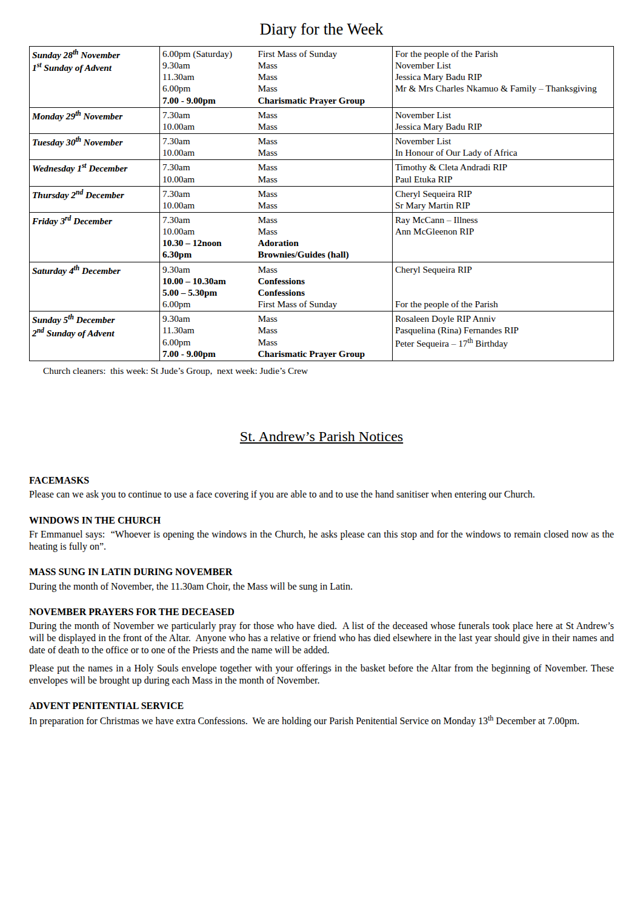Diary for the Week
| Sunday 28 th November 1 st Sunday of Advent | 6.00pm (Saturday) First Mass of Sunday 9.30am Mass 11.30am Mass 6.00pm Mass 7.00 - 9.00pm Charismatic Prayer Group | For the people of the Parish November List Jessica Mary Badu RIP Mr & Mrs Charles Nkamuo & Family – Thanksgiving |
| Monday 29 th November | 7.30am Mass 10.00am Mass | November List Jessica Mary Badu RIP |
| Tuesday 30 th November | 7.30am Mass 10.00am Mass | November List In Honour of Our Lady of Africa |
| Wednesday 1 st December | 7.30am Mass 10.00am Mass | Timothy & Cleta Andradi RIP Paul Etuka RIP |
| Thursday 2 nd December | 7.30am Mass 10.00am Mass | Cheryl Sequeira RIP Sr Mary Martin RIP |
| Friday 3 rd December | 7.30am Mass 10.00am Mass 10.30 – 12noon Adoration 6.30pm Brownies/Guides (hall) | Ray McCann – Illness Ann McGleenon RIP |
| Saturday 4 th December | 9.30am Mass 10.00 – 10.30am Confessions 5.00 – 5.30pm Confessions 6.00pm First Mass of Sunday | Cheryl Sequeira RIP For the people of the Parish |
| Sunday 5 th December 2 nd Sunday of Advent | 9.30am Mass 11.30am Mass 6.00pm Mass 7.00 - 9.00pm Charismatic Prayer Group | Rosaleen Doyle RIP Anniv Pasquelina (Rina) Fernandes RIP Peter Sequeira – 17 th Birthday |
Church cleaners: this week: St Jude’s Group, next week: Judie’s Crew
St. Andrew’s Parish Notices
FACEMASKS
Please can we ask you to continue to use a face covering if you are able to and to use the hand sanitiser when entering our Church.
WINDOWS IN THE CHURCH
Fr Emmanuel says: “Whoever is opening the windows in the Church, he asks please can this stop and for the windows to remain closed now as the heating is fully on”.
MASS SUNG IN LATIN DURING NOVEMBER
During the month of November, the 11.30am Choir, the Mass will be sung in Latin.
NOVEMBER PRAYERS FOR THE DECEASED
During the month of November we particularly pray for those who have died. A list of the deceased whose funerals took place here at St Andrew’s will be displayed in the front of the Altar. Anyone who has a relative or friend who has died elsewhere in the last year should give in their names and date of death to the office or to one of the Priests and the name will be added.
Please put the names in a Holy Souls envelope together with your offerings in the basket before the Altar from the beginning of November. These envelopes will be brought up during each Mass in the month of November.
ADVENT PENITENTIAL SERVICE
In preparation for Christmas we have extra Confessions. We are holding our Parish Penitential Service on Monday 13th December at 7.00pm.